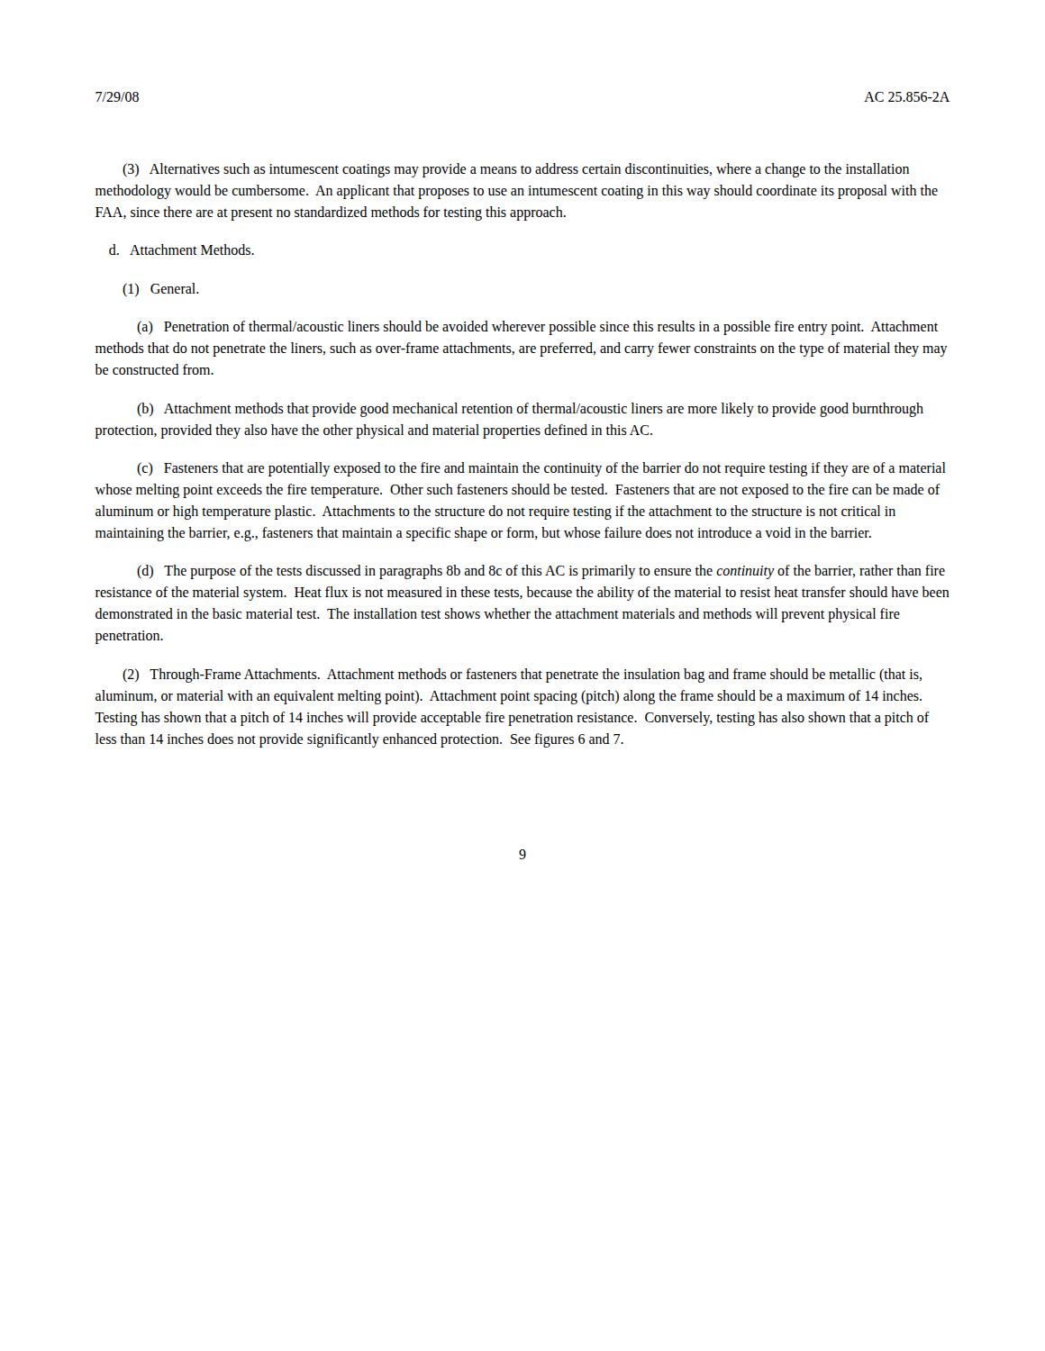7/29/08 AC 25.856-2A
(3) Alternatives such as intumescent coatings may provide a means to address certain discontinuities, where a change to the installation methodology would be cumbersome. An applicant that proposes to use an intumescent coating in this way should coordinate its proposal with the FAA, since there are at present no standardized methods for testing this approach.
d. Attachment Methods.
(1) General.
(a) Penetration of thermal/acoustic liners should be avoided wherever possible since this results in a possible fire entry point. Attachment methods that do not penetrate the liners, such as over-frame attachments, are preferred, and carry fewer constraints on the type of material they may be constructed from.
(b) Attachment methods that provide good mechanical retention of thermal/acoustic liners are more likely to provide good burnthrough protection, provided they also have the other physical and material properties defined in this AC.
(c) Fasteners that are potentially exposed to the fire and maintain the continuity of the barrier do not require testing if they are of a material whose melting point exceeds the fire temperature. Other such fasteners should be tested. Fasteners that are not exposed to the fire can be made of aluminum or high temperature plastic. Attachments to the structure do not require testing if the attachment to the structure is not critical in maintaining the barrier, e.g., fasteners that maintain a specific shape or form, but whose failure does not introduce a void in the barrier.
(d) The purpose of the tests discussed in paragraphs 8b and 8c of this AC is primarily to ensure the continuity of the barrier, rather than fire resistance of the material system. Heat flux is not measured in these tests, because the ability of the material to resist heat transfer should have been demonstrated in the basic material test. The installation test shows whether the attachment materials and methods will prevent physical fire penetration.
(2) Through-Frame Attachments. Attachment methods or fasteners that penetrate the insulation bag and frame should be metallic (that is, aluminum, or material with an equivalent melting point). Attachment point spacing (pitch) along the frame should be a maximum of 14 inches. Testing has shown that a pitch of 14 inches will provide acceptable fire penetration resistance. Conversely, testing has also shown that a pitch of less than 14 inches does not provide significantly enhanced protection. See figures 6 and 7.
9